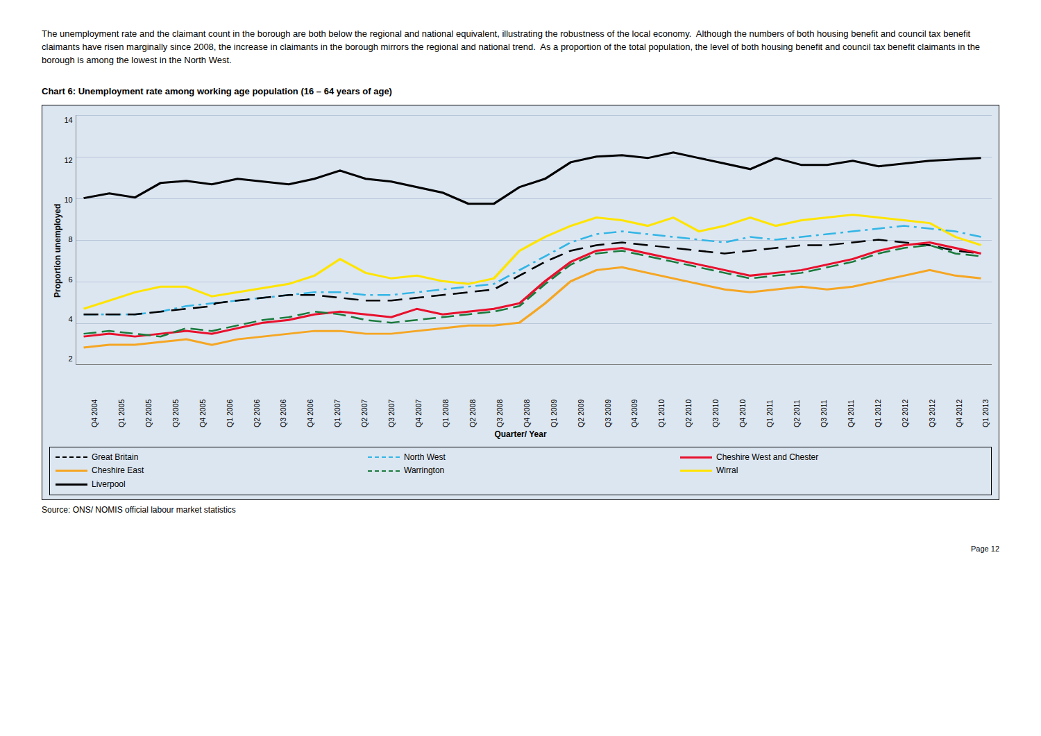The unemployment rate and the claimant count in the borough are both below the regional and national equivalent, illustrating the robustness of the local economy. Although the numbers of both housing benefit and council tax benefit claimants have risen marginally since 2008, the increase in claimants in the borough mirrors the regional and national trend. As a proportion of the total population, the level of both housing benefit and council tax benefit claimants in the borough is among the lowest in the North West.
Chart 6: Unemployment rate among working age population (16 – 64 years of age)
Proportion unemployed
14 12 10 8 6 4 2
Q4 2004 Q1 2005 Q2 2005 Q3 2005 Q4 2005 Q1 2006 Q2 2006 Q3 2006 Q4 2006 Q1 2007 Q2 2007 Q3 2007 Q4 2007 Q1 2008 Q2 2008 Q3 2008 Q4 2008 Q1 2009 Q2 2009 Q3 2009 Q4 2009 Q1 2010 Q2 2010 Q3 2010 Q4 2010 Q1 2011 Q2 2011 Q3 2011 Q4 2011 Q1 2012 Q2 2012 Q3 2012 Q4 2012 Q1 2013
Quarter/ Year
Great Britain
North West
Cheshire West and Chester
Cheshire East
Warrington
Wirral
Liverpool
Source: ONS/ NOMIS official labour market statistics
Page 12